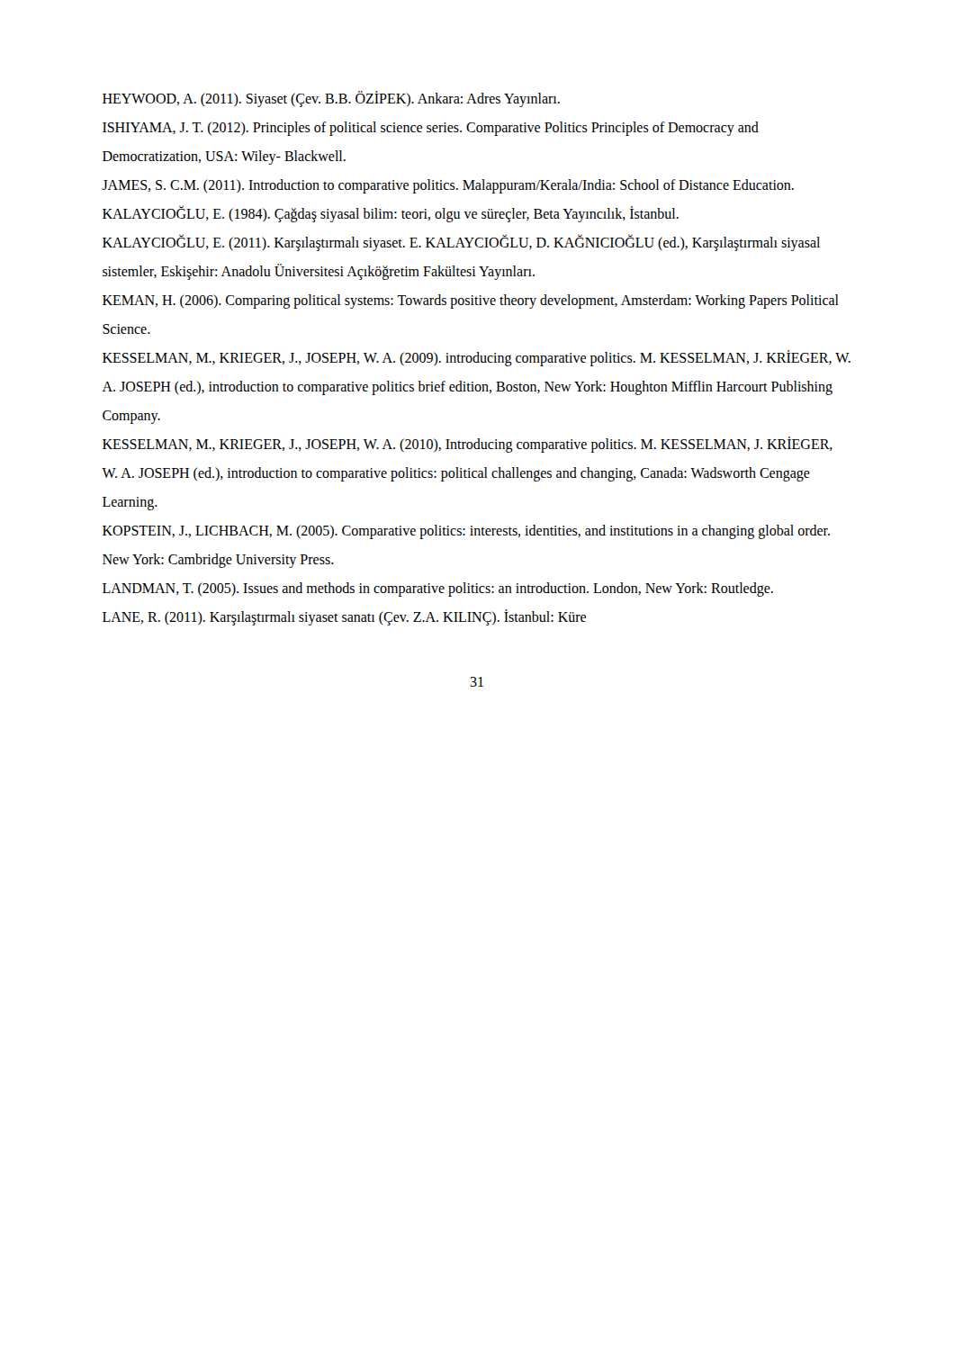HEYWOOD, A. (2011). Siyaset (Çev. B.B. ÖZİPEK). Ankara: Adres Yayınları.
ISHIYAMA, J. T. (2012). Principles of political science series. Comparative Politics Principles of Democracy and Democratization, USA: Wiley- Blackwell.
JAMES, S. C.M. (2011). Introduction to comparative politics. Malappuram/Kerala/India: School of Distance Education.
KALAYCIOĞLU, E. (1984). Çağdaş siyasal bilim: teori, olgu ve süreçler, Beta Yayıncılık, İstanbul.
KALAYCIOĞLU, E. (2011). Karşılaştırmalı siyaset. E. KALAYCIOĞLU, D. KAĞNICIOĞLU (ed.), Karşılaştırmalı siyasal sistemler, Eskişehir: Anadolu Üniversitesi Açıköğretim Fakültesi Yayınları.
KEMAN, H. (2006). Comparing political systems: Towards positive theory development, Amsterdam: Working Papers Political Science.
KESSELMAN, M., KRIEGER, J., JOSEPH, W. A. (2009). introducing comparative politics. M. KESSELMAN, J. KRİEGER, W. A. JOSEPH (ed.), introduction to comparative politics brief edition, Boston, New York: Houghton Mifflin Harcourt Publishing Company.
KESSELMAN, M., KRIEGER, J., JOSEPH, W. A. (2010), Introducing comparative politics. M. KESSELMAN, J. KRİEGER, W. A. JOSEPH (ed.), introduction to comparative politics: political challenges and changing, Canada: Wadsworth Cengage Learning.
KOPSTEIN, J., LICHBACH, M. (2005). Comparative politics: interests, identities, and institutions in a changing global order. New York: Cambridge University Press.
LANDMAN, T. (2005). Issues and methods in comparative politics: an introduction. London, New York: Routledge.
LANE, R. (2011). Karşılaştırmalı siyaset sanatı (Çev. Z.A. KILINÇ). İstanbul: Küre
31